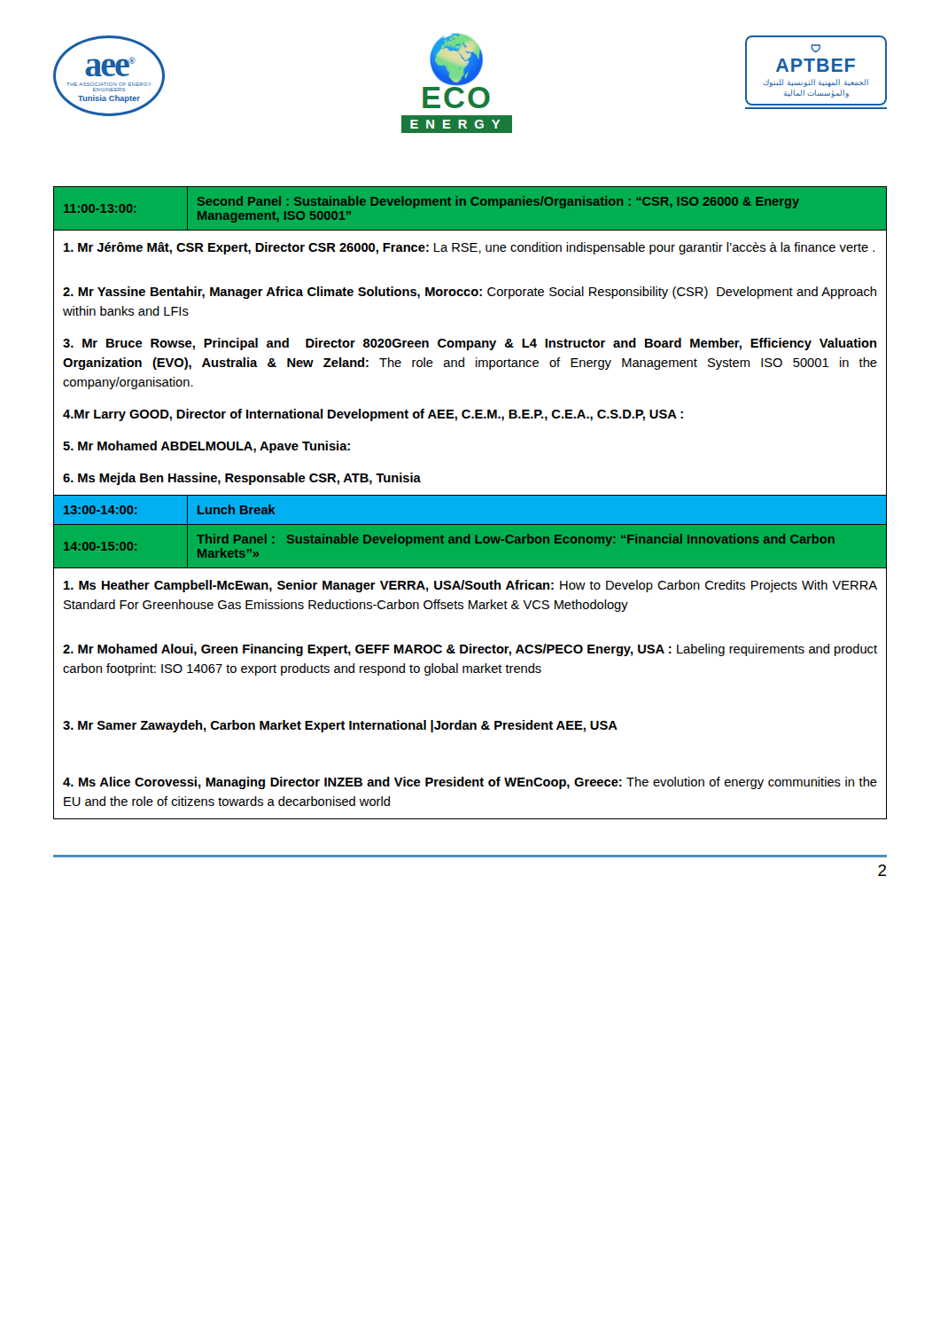aee®
THE ASSOCIATION OF ENERGY ENGINEERS
Tunisia Chapter
🌍
ECO
ENERGY
🛡
APTBEF
الجمعية المهنية التونسية للبنوك والمؤسسات المالية
| 11:00-13:00: | Second Panel : Sustainable Development in Companies/Organisation : “CSR, ISO 26000 & Energy Management, ISO 50001” |
| 1. Mr Jérôme Mât, CSR Expert, Director CSR 26000, France: La RSE, une condition indispensable pour garantir l’accès à la finance verte . 2. Mr Yassine Bentahir, Manager Africa Climate Solutions, Morocco: Corporate Social Responsibility (CSR) Development and Approach within banks and LFIs 3. Mr Bruce Rowse, Principal and Director 8020Green Company & L4 Instructor and Board Member, Efficiency Valuation Organization (EVO), Australia & New Zeland: The role and importance of Energy Management System ISO 50001 in the company/organisation. 4.Mr Larry GOOD, Director of International Development of AEE, C.E.M., B.E.P., C.E.A., C.S.D.P, USA : 5. Mr Mohamed ABDELMOULA, Apave Tunisia: 6. Ms Mejda Ben Hassine, Responsable CSR, ATB, Tunisia |
| 13:00-14:00: | Lunch Break |
| 14:00-15:00: | Third Panel : Sustainable Development and Low-Carbon Economy: “Financial Innovations and Carbon Markets”» |
| 1. Ms Heather Campbell-McEwan, Senior Manager VERRA, USA/South African: How to Develop Carbon Credits Projects With VERRA Standard For Greenhouse Gas Emissions Reductions-Carbon Offsets Market & VCS Methodology 2. Mr Mohamed Aloui, Green Financing Expert, GEFF MAROC & Director, ACS/PECO Energy, USA : Labeling requirements and product carbon footprint: ISO 14067 to export products and respond to global market trends 3. Mr Samer Zawaydeh, Carbon Market Expert International /Jordan & President AEE, USA 4. Ms Alice Corovessi, Managing Director INZEB and Vice President of WEnCoop, Greece: The evolution of energy communities in the EU and the role of citizens towards a decarbonised world |
2